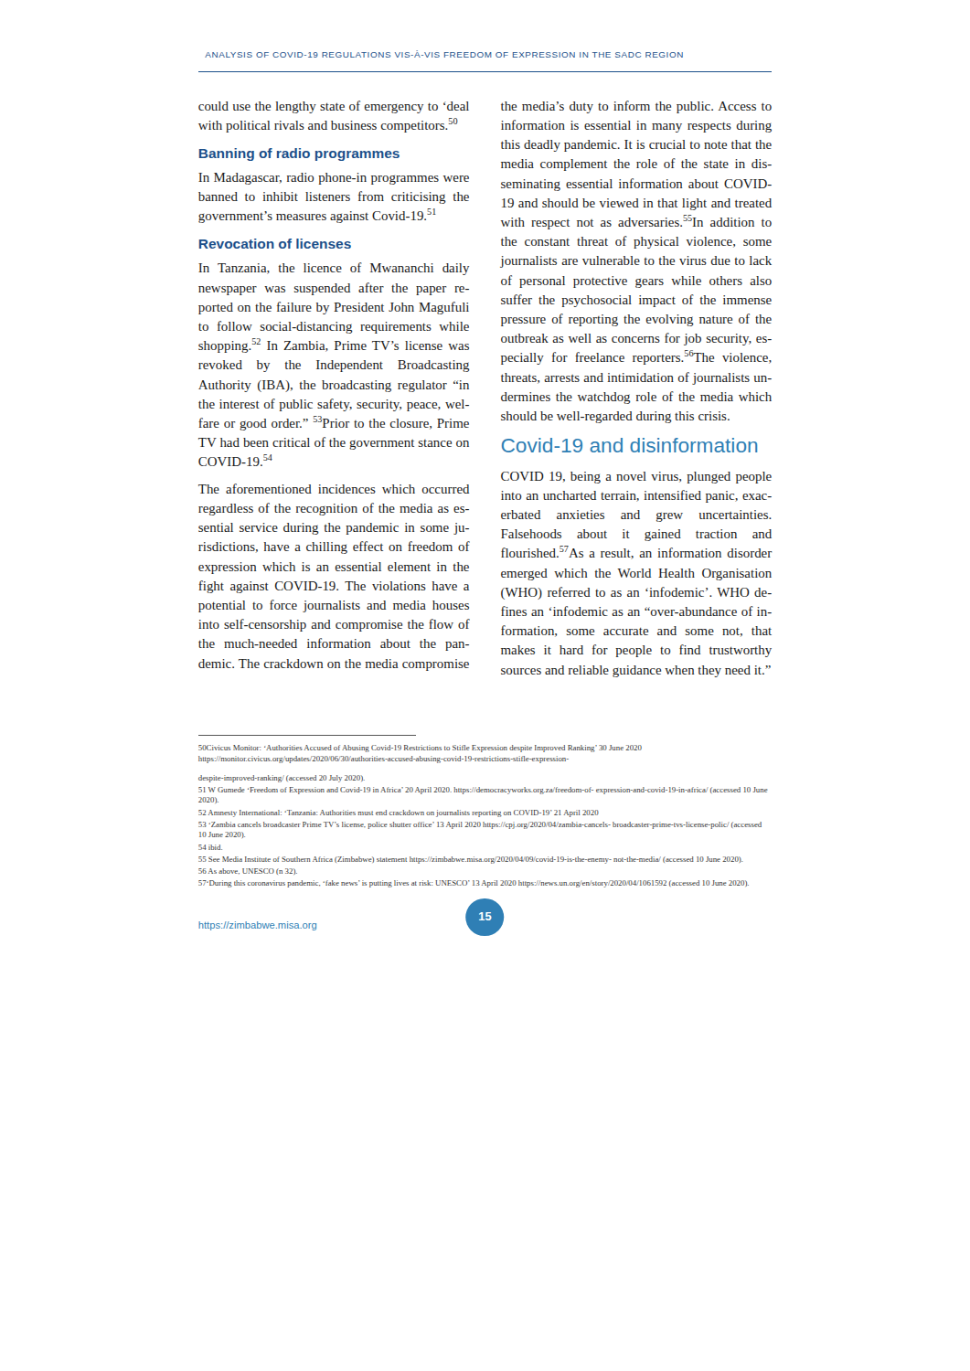Analysis of Covid-19 Regulations vis-à-vis Freedom of Expression in the SADC Region
could use the lengthy state of emergency to ‘deal with political rivals and business competitors.50
Banning of radio programmes
In Madagascar, radio phone-in programmes were banned to inhibit listeners from criticising the government’s measures against Covid-19.51
Revocation of licenses
In Tanzania, the licence of Mwananchi daily newspaper was suspended after the paper reported on the failure by President John Magufuli to follow social-distancing requirements while shopping.52 In Zambia, Prime TV’s license was revoked by the Independent Broadcasting Authority (IBA), the broadcasting regulator “in the interest of public safety, security, peace, welfare or good order.” 53Prior to the closure, Prime TV had been critical of the government stance on COVID-19.54
The aforementioned incidences which occurred regardless of the recognition of the media as essential service during the pandemic in some jurisdictions, have a chilling effect on freedom of expression which is an essential element in the fight against COVID-19. The violations have a potential to force journalists and media houses into self-censorship and compromise the flow of the much-needed information about the pandemic. The crackdown on the media compromise the media’s duty to inform the public. Access to information is essential in many respects during this deadly pandemic. It is crucial to note that the media complement the role of the state in disseminating essential information about COVID-19 and should be viewed in that light and treated with respect not as adversaries.55In addition to the constant threat of physical violence, some journalists are vulnerable to the virus due to lack of personal protective gears while others also suffer the psychosocial impact of the immense pressure of reporting the evolving nature of the outbreak as well as concerns for job security, especially for freelance reporters.56The violence, threats, arrests and intimidation of journalists undermines the watchdog role of the media which should be well-regarded during this crisis.
Covid-19 and disinformation
COVID 19, being a novel virus, plunged people into an uncharted terrain, intensified panic, exacerbated anxieties and grew uncertainties. Falsehoods about it gained traction and flourished.57As a result, an information disorder emerged which the World Health Organisation (WHO) referred to as an ‘infodemic’. WHO defines an ‘infodemic as an “over-abundance of information, some accurate and some not, that makes it hard for people to find trustworthy sources and reliable guidance when they need it.”
50Civicus Monitor: ‘Authorities Accused of Abusing Covid-19 Restrictions to Stifle Expression despite Improved Ranking’ 30 June 2020 https://monitor.civicus.org/updates/2020/06/30/authorities-accused-abusing-covid-19-restrictions-stifle-expression-
despite-improved-ranking/ (accessed 20 July 2020).
51 W Gumede ‘Freedom of Expression and Covid-19 in Africa’ 20 April 2020. https://democracyworks.org.za/freedom-of- expression-and-covid-19-in-africa/ (accessed 10 June 2020).
52 Amnesty International: ‘Tanzania: Authorities must end crackdown on journalists reporting on COVID-19’ 21 April 2020
53 ‘Zambia cancels broadcaster Prime TV’s license, police shutter office’ 13 April 2020 https://cpj.org/2020/04/zambia-cancels- broadcaster-prime-tvs-license-polic/ (accessed 10 June 2020).
54 ibid.
55 See Media Institute of Southern Africa (Zimbabwe) statement https://zimbabwe.misa.org/2020/04/09/covid-19-is-the-enemy- not-the-media/ (accessed 10 June 2020).
56 As above, UNESCO (n 32).
57‘During this coronavirus pandemic, ‘fake news’ is putting lives at risk: UNESCO’ 13 April 2020 https://news.un.org/en/story/2020/04/1061592 (accessed 10 June 2020).
https://zimbabwe.misa.org
15